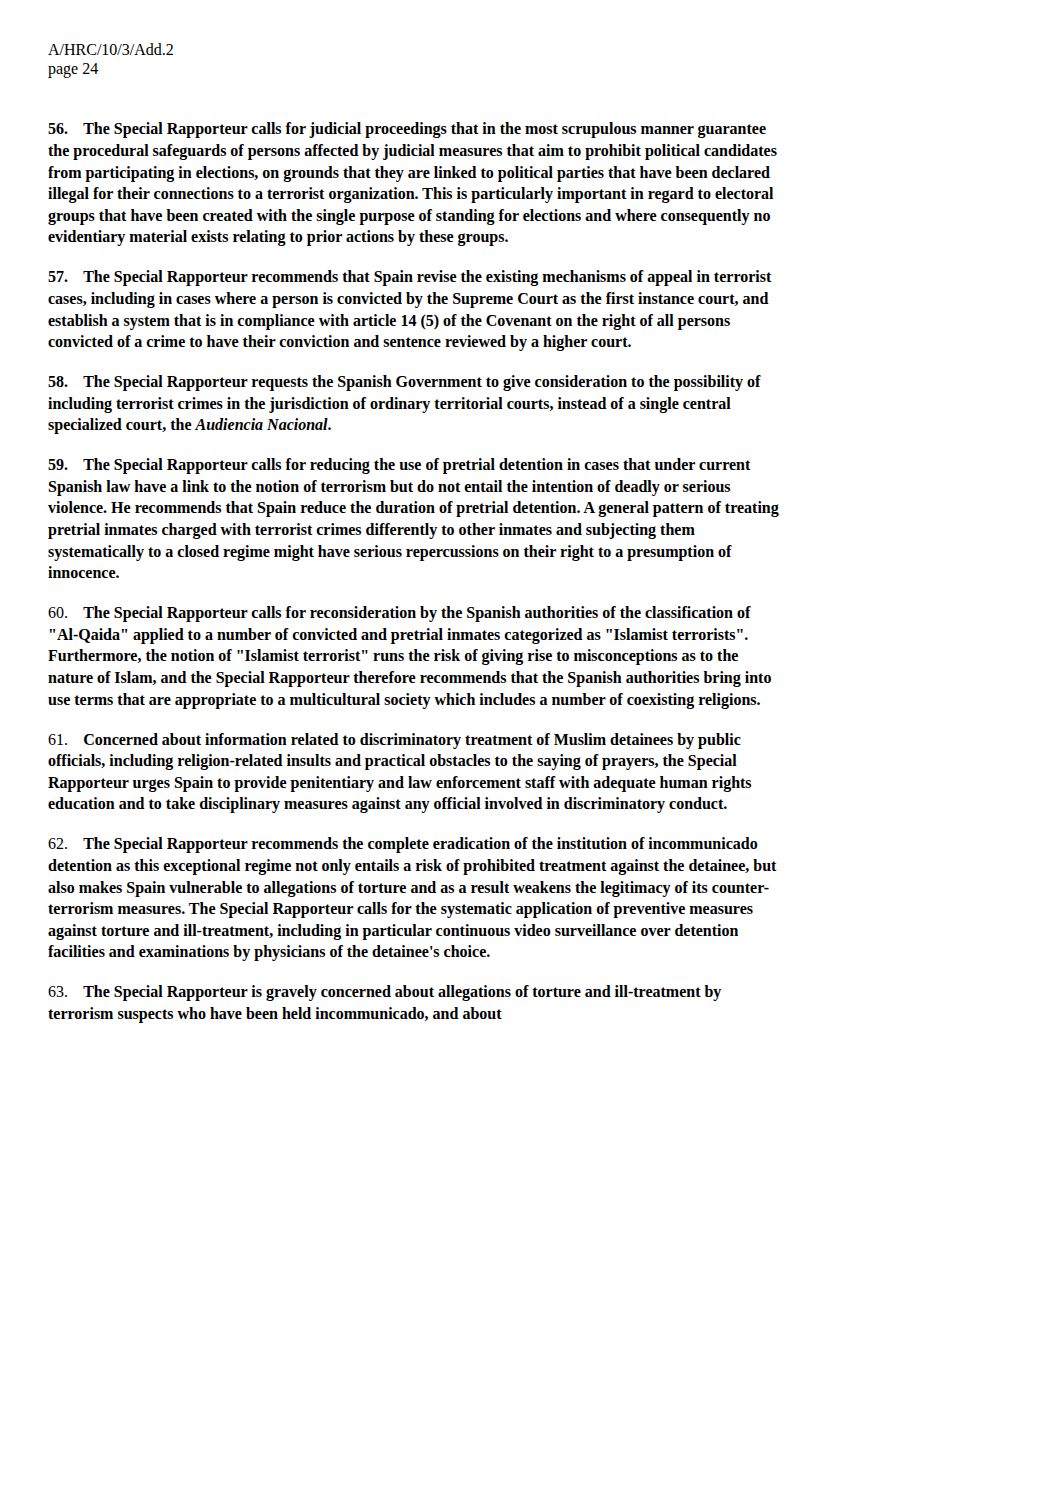A/HRC/10/3/Add.2
page 24
56. The Special Rapporteur calls for judicial proceedings that in the most scrupulous manner guarantee the procedural safeguards of persons affected by judicial measures that aim to prohibit political candidates from participating in elections, on grounds that they are linked to political parties that have been declared illegal for their connections to a terrorist organization. This is particularly important in regard to electoral groups that have been created with the single purpose of standing for elections and where consequently no evidentiary material exists relating to prior actions by these groups.
57. The Special Rapporteur recommends that Spain revise the existing mechanisms of appeal in terrorist cases, including in cases where a person is convicted by the Supreme Court as the first instance court, and establish a system that is in compliance with article 14 (5) of the Covenant on the right of all persons convicted of a crime to have their conviction and sentence reviewed by a higher court.
58. The Special Rapporteur requests the Spanish Government to give consideration to the possibility of including terrorist crimes in the jurisdiction of ordinary territorial courts, instead of a single central specialized court, the Audiencia Nacional.
59. The Special Rapporteur calls for reducing the use of pretrial detention in cases that under current Spanish law have a link to the notion of terrorism but do not entail the intention of deadly or serious violence. He recommends that Spain reduce the duration of pretrial detention. A general pattern of treating pretrial inmates charged with terrorist crimes differently to other inmates and subjecting them systematically to a closed regime might have serious repercussions on their right to a presumption of innocence.
60. The Special Rapporteur calls for reconsideration by the Spanish authorities of the classification of "Al-Qaida" applied to a number of convicted and pretrial inmates categorized as "Islamist terrorists". Furthermore, the notion of "Islamist terrorist" runs the risk of giving rise to misconceptions as to the nature of Islam, and the Special Rapporteur therefore recommends that the Spanish authorities bring into use terms that are appropriate to a multicultural society which includes a number of coexisting religions.
61. Concerned about information related to discriminatory treatment of Muslim detainees by public officials, including religion-related insults and practical obstacles to the saying of prayers, the Special Rapporteur urges Spain to provide penitentiary and law enforcement staff with adequate human rights education and to take disciplinary measures against any official involved in discriminatory conduct.
62. The Special Rapporteur recommends the complete eradication of the institution of incommunicado detention as this exceptional regime not only entails a risk of prohibited treatment against the detainee, but also makes Spain vulnerable to allegations of torture and as a result weakens the legitimacy of its counter-terrorism measures. The Special Rapporteur calls for the systematic application of preventive measures against torture and ill-treatment, including in particular continuous video surveillance over detention facilities and examinations by physicians of the detainee's choice.
63. The Special Rapporteur is gravely concerned about allegations of torture and ill-treatment by terrorism suspects who have been held incommunicado, and about